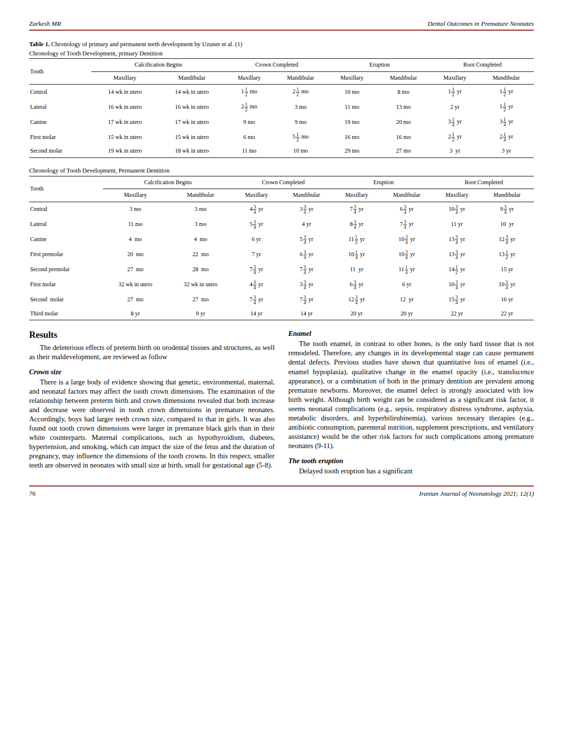Zarkesh MR Dental Outcomes in Premature Neonates
Table 1. Chronology of primary and permanent teeth development by Uzuner et al. (1)
Chronology of Tooth Development, primary Dentition
| Tooth | Calcification Begins | Crown Completed | Eruption | Root Completed |
| --- | --- | --- | --- | --- |
| Maxillary | Mandibular | Maxillary | Mandibular | Maxillary | Mandibular | Maxillary | Mandibular |
| Central | 14 wk in utero | 14 wk in utero | 1 1 2 mo | 2 1 2 mo | 10 mo | 8 mo | 1 1 2 yr | 1 1 2 yr |
| Lateral | 16 wk in utero | 16 wk in utero | 2 1 2 mo | 3 mo | 11 mo | 13 mo | 2 yr | 1 1 2 yr |
| Canine | 17 wk in utero | 17 wk in utero | 9 mo | 9 mo | 19 mo | 20 mo | 3 1 4 yr | 3 1 4 yr |
| First molar | 15 wk in utero | 15 wk in utero | 6 mo | 5 1 2 mo | 16 mo | 16 mo | 2 1 2 yr | 2 1 4 yr |
| Second molar | 19 wk in utero | 18 wk in utero | 11 mo | 10 mo | 29 mo | 27 mo | 3 yr | 3 yr |
Chronology of Tooth Development, Permanent Dentition
| Tooth | Calcification Begins | Crown Completed | Eruption | Root Completed |
| --- | --- | --- | --- | --- |
| Maxillary | Mandibular | Maxillary | Mandibular | Maxillary | Mandibular | Maxillary | Mandibular |
| Central | 3 mo | 3 mo | 4 3 4 yr | 3 3 4 yr | 7 3 4 yr | 6 3 4 yr | 10 3 4 yr | 9 3 4 yr |
| Lateral | 11 mo | 3 mo | 5 3 4 yr | 4 yr | 8 3 4 yr | 7 3 4 yr | 11 yr | 10 yr |
| Canine | 4 mo | 4 mo | 6 yr | 5 3 4 yr | 11 1 2 yr | 10 3 4 yr | 13 3 4 yr | 12 3 4 yr |
| First premolar | 20 mo | 22 mo | 7 yr | 6 3 4 yr | 10 1 4 yr | 10 3 4 yr | 13 3 4 yr | 13 1 2 yr |
| Second premolar | 27 mo | 28 mo | 7 3 4 yr | 7 3 4 yr | 11 yr | 11 1 4 yr | 14 1 2 yr | 15 yr |
| First molar | 32 wk in utero | 32 wk in utero | 4 3 4 yr | 3 3 4 yr | 6 3 4 yr | 6 yr | 10 3 4 yr | 10 3 4 yr |
| Second molar | 27 mo | 27 mo | 7 3 4 yr | 7 3 4 yr | 12 3 4 yr | 12 yr | 15 3 4 yr | 16 yr |
| Third molar | 8 yr | 9 yr | 14 yr | 14 yr | 20 yr | 20 yr | 22 yr | 22 yr |
Results
The deleterious effects of preterm birth on orodental tissues and structures, as well as their maldevelopment, are reviewed as follow
Crown size
There is a large body of evidence showing that genetic, environmental, maternal, and neonatal factors may affect the tooth crown dimensions. The examination of the relationship between preterm birth and crown dimensions revealed that both increase and decrease were observed in tooth crown dimensions in premature neonates. Accordingly, boys had larger teeth crown size, compared to that in girls. It was also found out tooth crown dimensions were larger in premature black girls than in their white counterparts. Maternal complications, such as hypothyroidism, diabetes, hypertension, and smoking, which can impact the size of the fetus and the duration of pregnancy, may influence the dimensions of the tooth crowns. In this respect, smaller teeth are observed in neonates with small size at birth, small for gestational age (5-8).
Enamel
The tooth enamel, in contrast to other bones, is the only hard tissue that is not remodeled. Therefore, any changes in its developmental stage can cause permanent dental defects. Previous studies have shown that quantitative loss of enamel (i.e., enamel hypoplasia), qualitative change in the enamel opacity (i.e., translucence appearance), or a combination of both in the primary dentition are prevalent among premature newborns. Moreover, the enamel defect is strongly associated with low birth weight. Although birth weight can be considered as a significant risk factor, it seems neonatal complications (e.g., sepsis, respiratory distress syndrome, asphyxia, metabolic disorders, and hyperbilirubinemia), various necessary therapies (e.g., antibiotic consumption, parenteral nutrition, supplement prescriptions, and ventilatory assistance) would be the other risk factors for such complications among premature neonates (9-11).
The tooth eruption
Delayed tooth eruption has a significant
76 Iranian Journal of Neonatology 2021; 12(1)